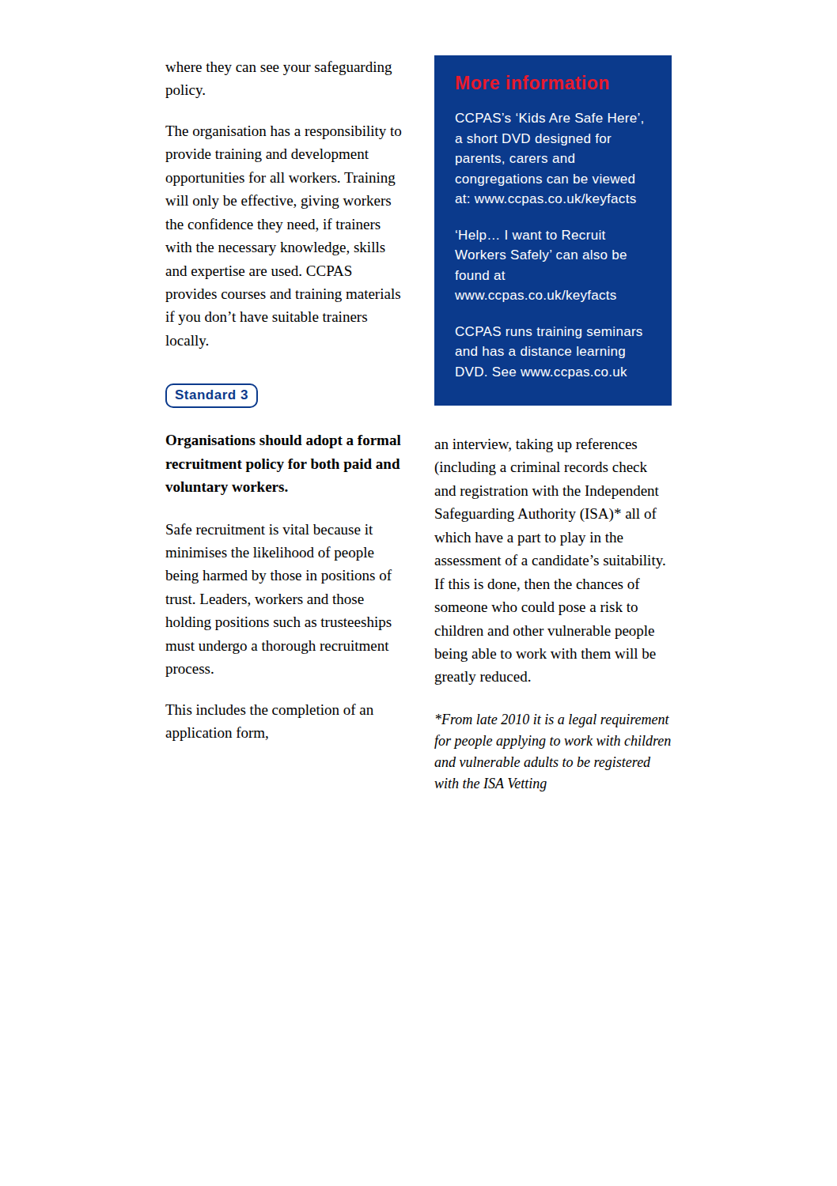where they can see your safeguarding policy.
The organisation has a responsibility to provide training and development opportunities for all workers. Training will only be effective, giving workers the confidence they need, if trainers with the necessary knowledge, skills and expertise are used. CCPAS provides courses and training materials if you don’t have suitable trainers locally.
Standard 3
Organisations should adopt a formal recruitment policy for both paid and voluntary workers.
Safe recruitment is vital because it minimises the likelihood of people being harmed by those in positions of trust. Leaders, workers and those holding positions such as trusteeships must undergo a thorough recruitment process.
This includes the completion of an application form,
More information
CCPAS’s ‘Kids Are Safe Here’, a short DVD designed for parents, carers and congregations can be viewed at: www.ccpas.co.uk/keyfacts
‘Help… I want to Recruit Workers Safely’ can also be found at www.ccpas.co.uk/keyfacts
CCPAS runs training seminars and has a distance learning DVD. See www.ccpas.co.uk
an interview, taking up references (including a criminal records check and registration with the Independent Safeguarding Authority (ISA)* all of which have a part to play in the assessment of a candidate’s suitability. If this is done, then the chances of someone who could pose a risk to children and other vulnerable people being able to work with them will be greatly reduced.
*From late 2010 it is a legal requirement for people applying to work with children and vulnerable adults to be registered with the ISA Vetting